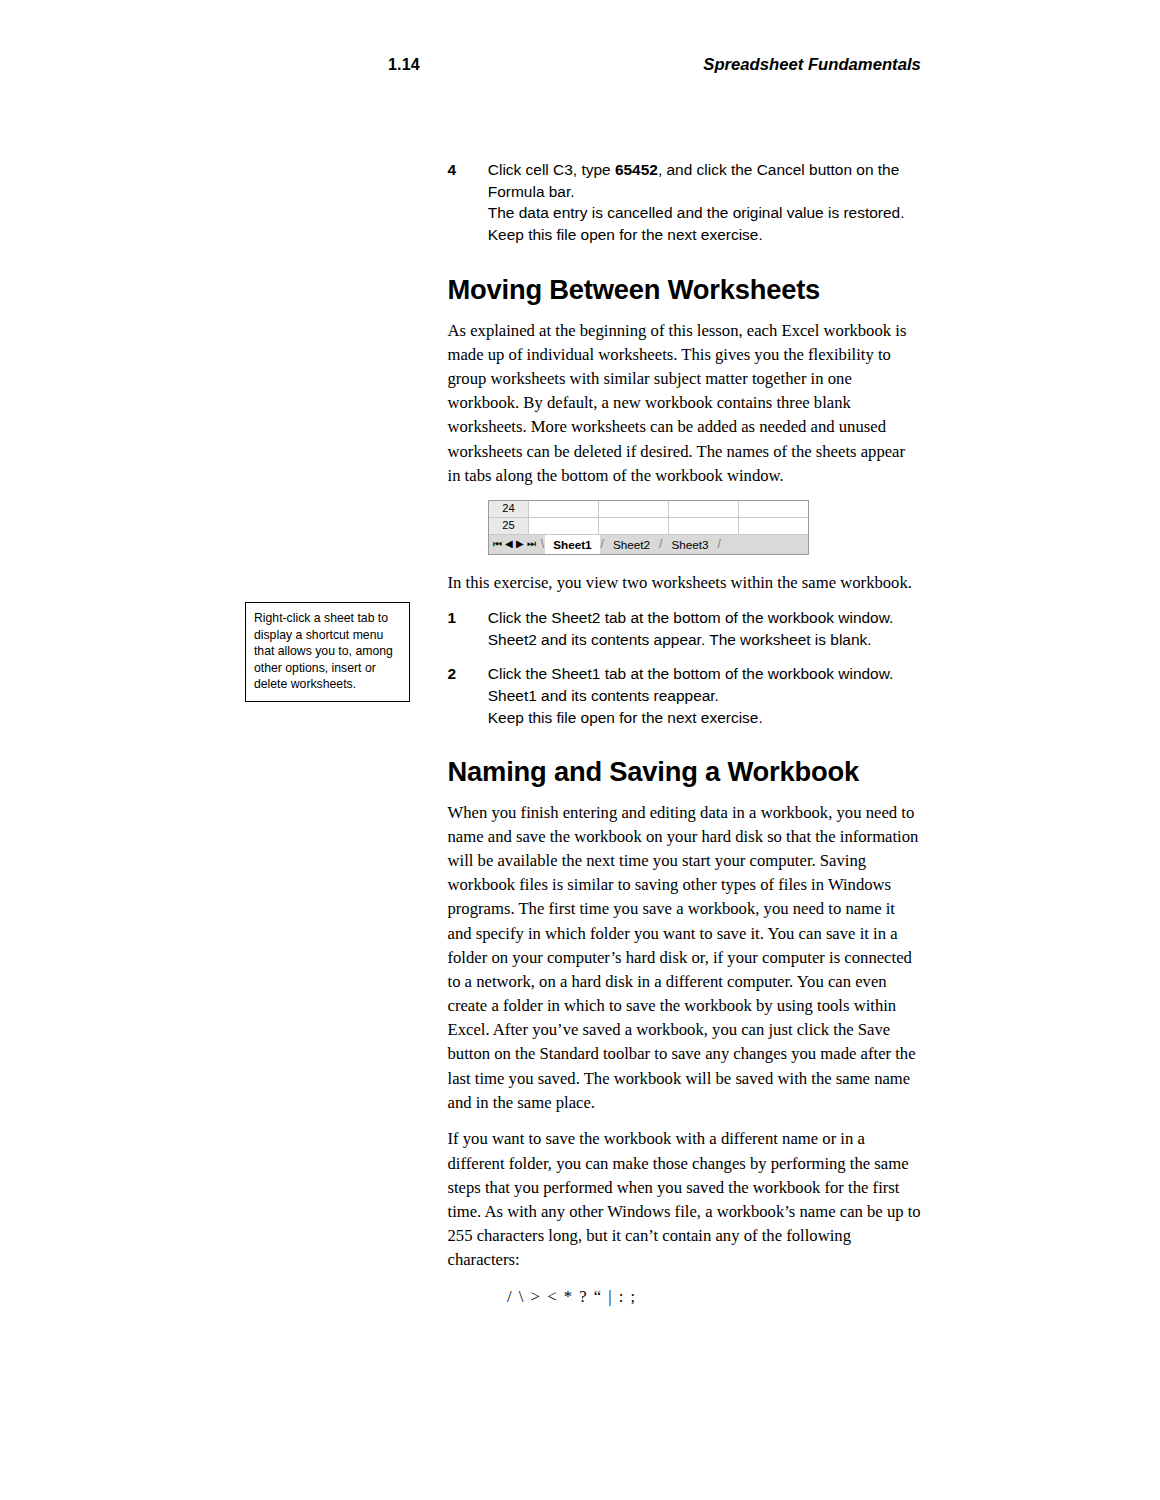1.14 Spreadsheet Fundamentals
Right-click a sheet tab to display a shortcut menu that allows you to, among other options, insert or delete worksheets.
4
Click cell C3, type 65452, and click the Cancel button on the Formula bar.
The data entry is cancelled and the original value is restored.
Keep this file open for the next exercise.
Moving Between Worksheets
As explained at the beginning of this lesson, each Excel workbook is made up of individual worksheets. This gives you the flexibility to group worksheets with similar subject matter together in one workbook. By default, a new workbook contains three blank worksheets. More worksheets can be added as needed and unused worksheets can be deleted if desired. The names of the sheets appear in tabs along the bottom of the workbook window.
24
25
⏮◀▶⏭ \ Sheet1 / Sheet2 / Sheet3 /
In this exercise, you view two worksheets within the same workbook.
1
Click the Sheet2 tab at the bottom of the workbook window.
Sheet2 and its contents appear. The worksheet is blank.
2
Click the Sheet1 tab at the bottom of the workbook window.
Sheet1 and its contents reappear.
Keep this file open for the next exercise.
Naming and Saving a Workbook
When you finish entering and editing data in a workbook, you need to name and save the workbook on your hard disk so that the information will be available the next time you start your computer. Saving workbook files is similar to saving other types of files in Windows programs. The first time you save a workbook, you need to name it and specify in which folder you want to save it. You can save it in a folder on your computer’s hard disk or, if your computer is connected to a network, on a hard disk in a different computer. You can even create a folder in which to save the workbook by using tools within Excel. After you’ve saved a workbook, you can just click the Save button on the Standard toolbar to save any changes you made after the last time you saved. The workbook will be saved with the same name and in the same place.
If you want to save the workbook with a different name or in a different folder, you can make those changes by performing the same steps that you performed when you saved the workbook for the first time. As with any other Windows file, a workbook’s name can be up to 255 characters long, but it can’t contain any of the following characters:
/ \ > < * ? “ | : ;